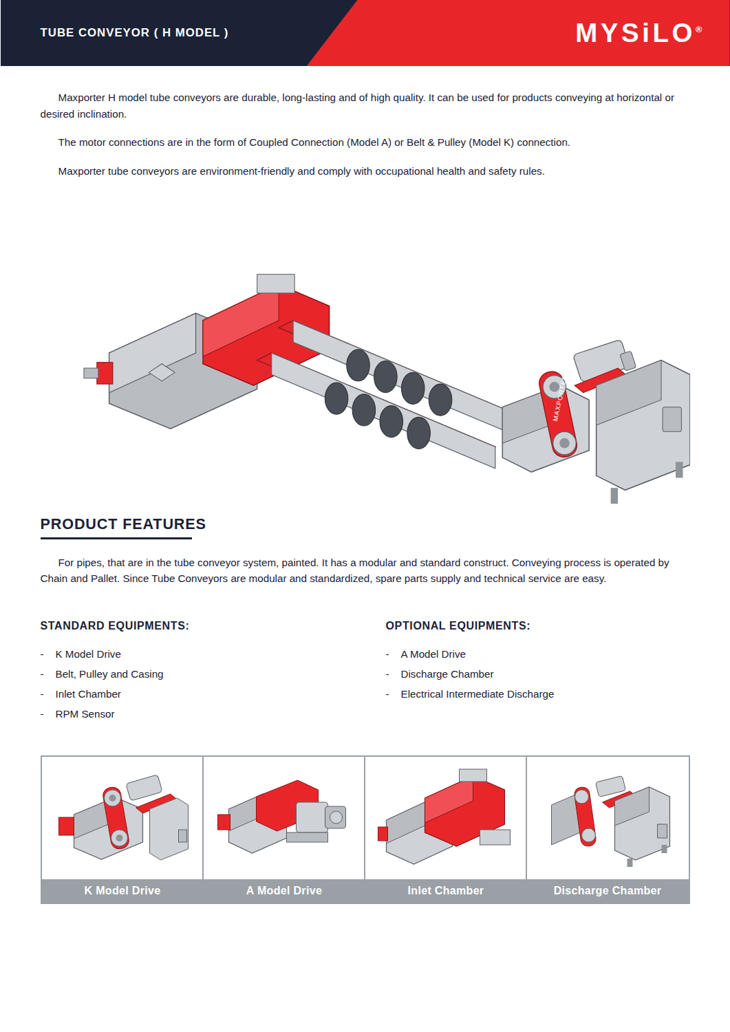Tube Conveyor ( H Model )
MYSiLO®
Maxporter H model tube conveyors are durable, long-lasting and of high quality. It can be used for products conveying at horizontal or desired inclination.
The motor connections are in the form of Coupled Connection (Model A) or Belt & Pulley (Model K) connection.
Maxporter tube conveyors are environment-friendly and comply with occupational health and safety rules.
MAXPORTER
Product Features
For pipes, that are in the tube conveyor system, painted. It has a modular and standard construct. Conveying process is operated by Chain and Pallet. Since Tube Conveyors are modular and standardized, spare parts supply and technical service are easy.
Standard Equipments:
K Model Drive
Belt, Pulley and Casing
Inlet Chamber
RPM Sensor
Optional Equipments:
A Model Drive
Discharge Chamber
Electrical Intermediate Discharge
K Model Drive
A Model Drive
Inlet Chamber
Discharge Chamber